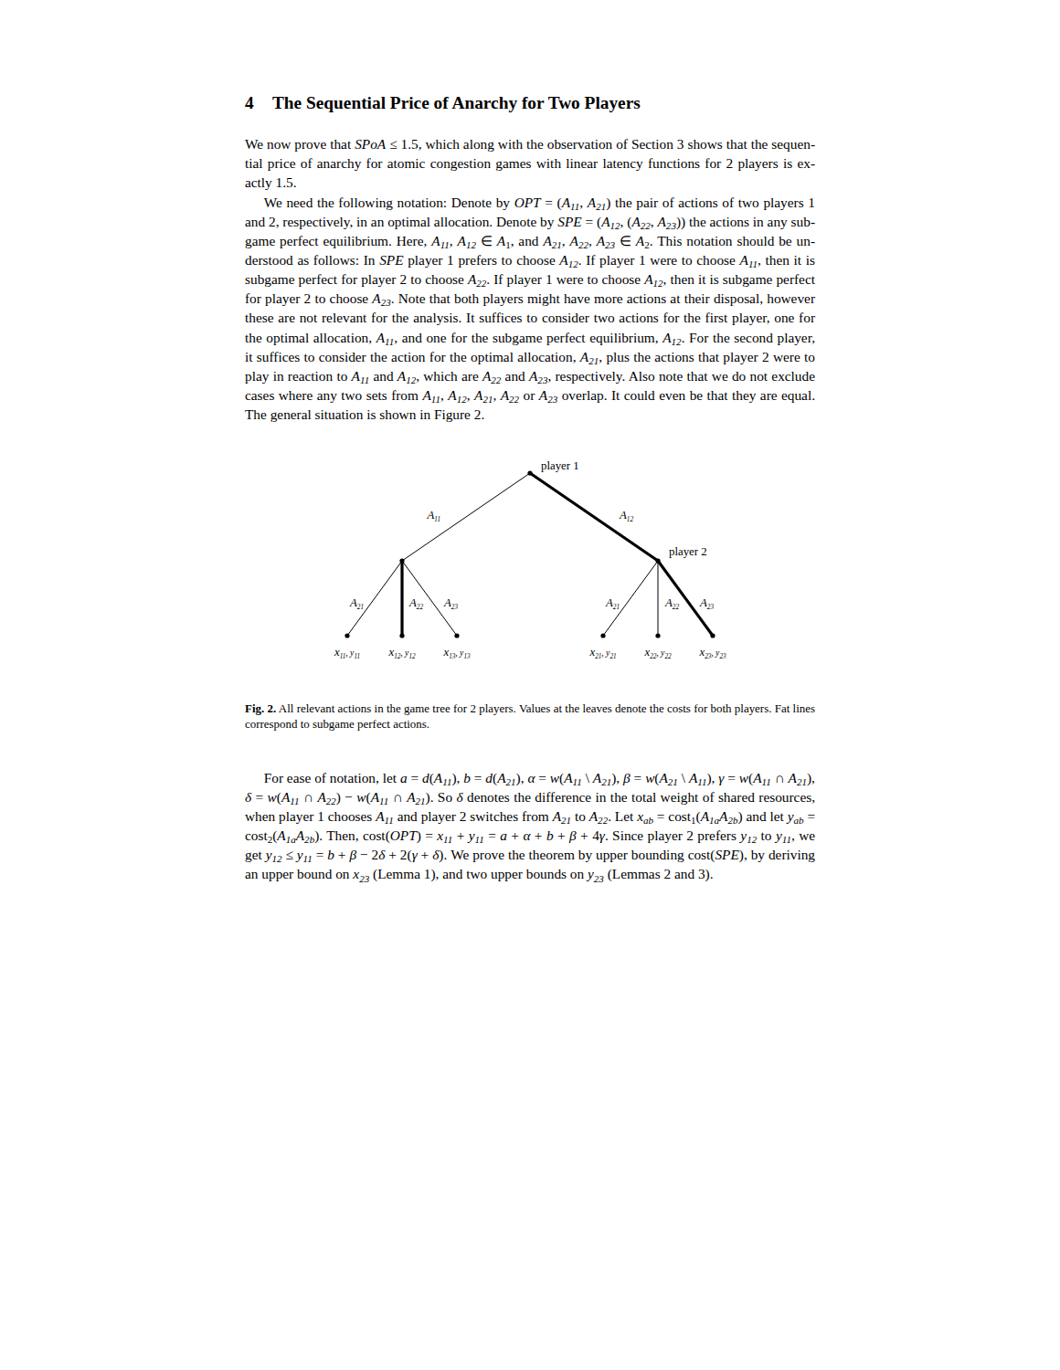4 The Sequential Price of Anarchy for Two Players
We now prove that SPoA ≤ 1.5, which along with the observation of Section 3 shows that the sequential price of anarchy for atomic congestion games with linear latency functions for 2 players is exactly 1.5.
We need the following notation: Denote by OPT = (A11, A21) the pair of actions of two players 1 and 2, respectively, in an optimal allocation. Denote by SPE = (A12, (A22, A23)) the actions in any subgame perfect equilibrium. Here, A11, A12 ∈ A1, and A21, A22, A23 ∈ A2. This notation should be understood as follows: In SPE player 1 prefers to choose A12. If player 1 were to choose A11, then it is subgame perfect for player 2 to choose A22. If player 1 were to choose A12, then it is subgame perfect for player 2 to choose A23. Note that both players might have more actions at their disposal, however these are not relevant for the analysis. It suffices to consider two actions for the first player, one for the optimal allocation, A11, and one for the subgame perfect equilibrium, A12. For the second player, it suffices to consider the action for the optimal allocation, A21, plus the actions that player 2 were to play in reaction to A11 and A12, which are A22 and A23, respectively. Also note that we do not exclude cases where any two sets from A11, A12, A21, A22 or A23 overlap. It could even be that they are equal. The general situation is shown in Figure 2.
player 1 player 2 A11 A12 A21 A22 A23 A21 A22 A23 x11, y11 x12, y12 x13, y13 x21, y21 x22, y22 x23, y23
Fig. 2. All relevant actions in the game tree for 2 players. Values at the leaves denote the costs for both players. Fat lines correspond to subgame perfect actions.
For ease of notation, let a = d(A11), b = d(A21), α = w(A11 \ A21), β = w(A21 \ A11), γ = w(A11 ∩ A21), δ = w(A11 ∩ A22) − w(A11 ∩ A21). So δ denotes the difference in the total weight of shared resources, when player 1 chooses A11 and player 2 switches from A21 to A22. Let xab = cost1(A1aA2b) and let yab = cost2(A1aA2b). Then, cost(OPT) = x11 + y11 = a + α + b + β + 4γ. Since player 2 prefers y12 to y11, we get y12 ≤ y11 = b + β − 2δ + 2(γ + δ). We prove the theorem by upper bounding cost(SPE), by deriving an upper bound on x23 (Lemma 1), and two upper bounds on y23 (Lemmas 2 and 3).